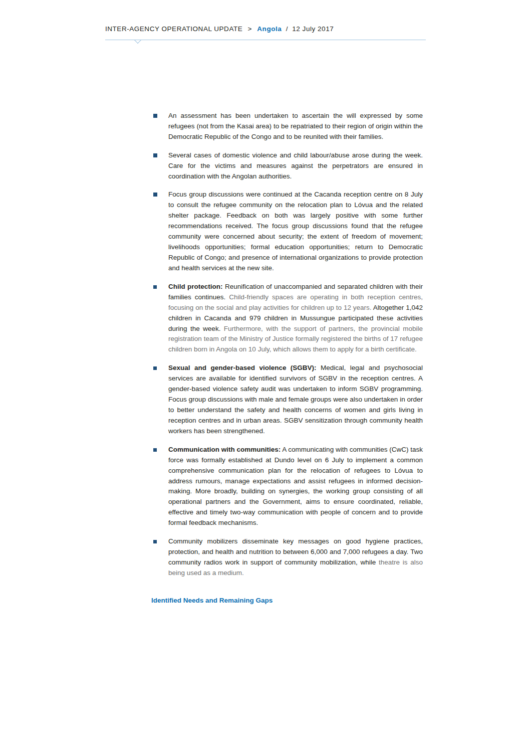INTER-AGENCY OPERATIONAL UPDATE > Angola / 12 July 2017
An assessment has been undertaken to ascertain the will expressed by some refugees (not from the Kasai area) to be repatriated to their region of origin within the Democratic Republic of the Congo and to be reunited with their families.
Several cases of domestic violence and child labour/abuse arose during the week. Care for the victims and measures against the perpetrators are ensured in coordination with the Angolan authorities.
Focus group discussions were continued at the Cacanda reception centre on 8 July to consult the refugee community on the relocation plan to Lóvua and the related shelter package. Feedback on both was largely positive with some further recommendations received. The focus group discussions found that the refugee community were concerned about security; the extent of freedom of movement; livelihoods opportunities; formal education opportunities; return to Democratic Republic of Congo; and presence of international organizations to provide protection and health services at the new site.
Child protection: Reunification of unaccompanied and separated children with their families continues. Child-friendly spaces are operating in both reception centres, focusing on the social and play activities for children up to 12 years. Altogether 1,042 children in Cacanda and 979 children in Mussungue participated these activities during the week. Furthermore, with the support of partners, the provincial mobile registration team of the Ministry of Justice formally registered the births of 17 refugee children born in Angola on 10 July, which allows them to apply for a birth certificate.
Sexual and gender-based violence (SGBV): Medical, legal and psychosocial services are available for identified survivors of SGBV in the reception centres. A gender-based violence safety audit was undertaken to inform SGBV programming. Focus group discussions with male and female groups were also undertaken in order to better understand the safety and health concerns of women and girls living in reception centres and in urban areas. SGBV sensitization through community health workers has been strengthened.
Communication with communities: A communicating with communities (CwC) task force was formally established at Dundo level on 6 July to implement a common comprehensive communication plan for the relocation of refugees to Lóvua to address rumours, manage expectations and assist refugees in informed decision-making. More broadly, building on synergies, the working group consisting of all operational partners and the Government, aims to ensure coordinated, reliable, effective and timely two-way communication with people of concern and to provide formal feedback mechanisms.
Community mobilizers disseminate key messages on good hygiene practices, protection, and health and nutrition to between 6,000 and 7,000 refugees a day. Two community radios work in support of community mobilization, while theatre is also being used as a medium.
Identified Needs and Remaining Gaps